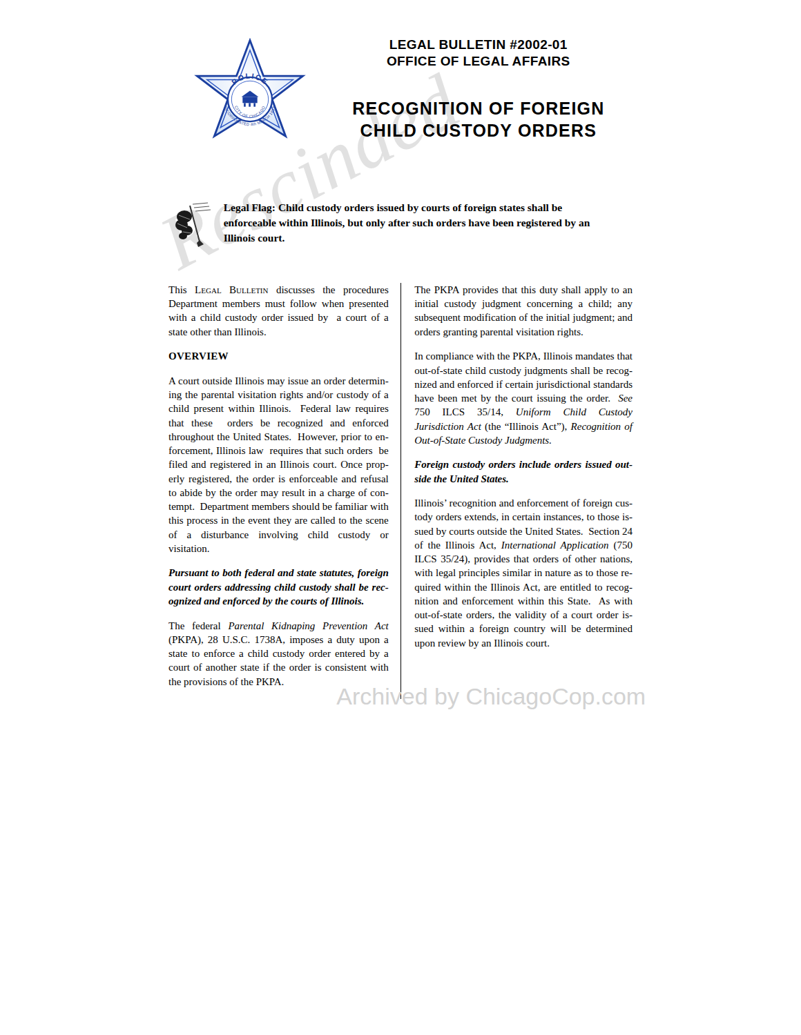Rescinded
POLICE CITY OF CHICAGO INCORPORATED 4th MARCH 1837
LEGAL BULLETIN #2002-01
OFFICE OF LEGAL AFFAIRS
RECOGNITION OF FOREIGN
CHILD CUSTODY ORDERS
Legal Flag: Child custody orders issued by courts of foreign states shall be enforceable within Illinois, but only after such orders have been registered by an Illinois court.
This Legal Bulletin discusses the procedures Department members must follow when presented with a child custody order issued by a court of a state other than Illinois.
OVERVIEW
A court outside Illinois may issue an order determining the parental visitation rights and/or custody of a child present within Illinois. Federal law requires that these orders be recognized and enforced throughout the United States. However, prior to enforcement, Illinois law requires that such orders be filed and registered in an Illinois court. Once properly registered, the order is enforceable and refusal to abide by the order may result in a charge of contempt. Department members should be familiar with this process in the event they are called to the scene of a disturbance involving child custody or visitation.
Pursuant to both federal and state statutes, foreign court orders addressing child custody shall be recognized and enforced by the courts of Illinois.
The federal Parental Kidnaping Prevention Act (PKPA), 28 U.S.C. 1738A, imposes a duty upon a state to enforce a child custody order entered by a court of another state if the order is consistent with the provisions of the PKPA.
The PKPA provides that this duty shall apply to an initial custody judgment concerning a child; any subsequent modification of the initial judgment; and orders granting parental visitation rights.
In compliance with the PKPA, Illinois mandates that out-of-state child custody judgments shall be recognized and enforced if certain jurisdictional standards have been met by the court issuing the order. See 750 ILCS 35/14, Uniform Child Custody Jurisdiction Act (the “Illinois Act”), Recognition of Out-of-State Custody Judgments.
Foreign custody orders include orders issued outside the United States.
Illinois’ recognition and enforcement of foreign custody orders extends, in certain instances, to those issued by courts outside the United States. Section 24 of the Illinois Act, International Application (750 ILCS 35/24), provides that orders of other nations, with legal principles similar in nature as to those required within the Illinois Act, are entitled to recognition and enforcement within this State. As with out-of-state orders, the validity of a court order issued within a foreign country will be determined upon review by an Illinois court.
Archived by ChicagoCop.com